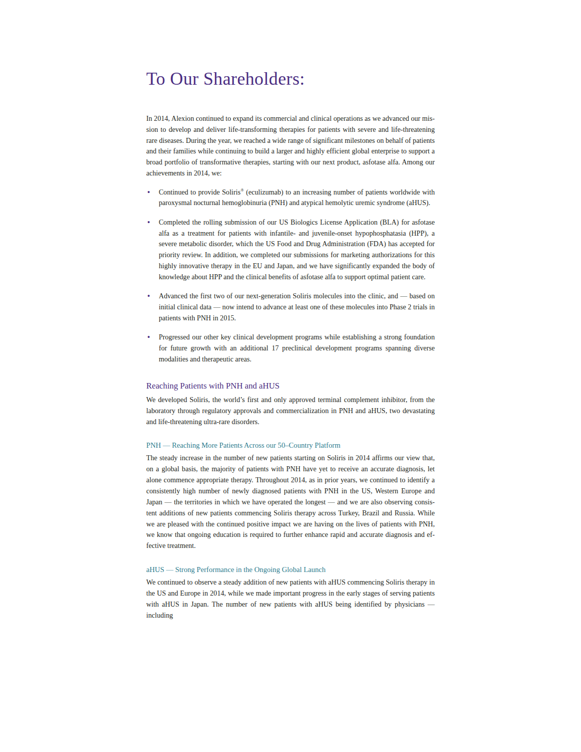To Our Shareholders:
In 2014, Alexion continued to expand its commercial and clinical operations as we advanced our mission to develop and deliver life-transforming therapies for patients with severe and life-threatening rare diseases. During the year, we reached a wide range of significant milestones on behalf of patients and their families while continuing to build a larger and highly efficient global enterprise to support a broad portfolio of transformative therapies, starting with our next product, asfotase alfa. Among our achievements in 2014, we:
Continued to provide Soliris® (eculizumab) to an increasing number of patients worldwide with paroxysmal nocturnal hemoglobinuria (PNH) and atypical hemolytic uremic syndrome (aHUS).
Completed the rolling submission of our US Biologics License Application (BLA) for asfotase alfa as a treatment for patients with infantile- and juvenile-onset hypophosphatasia (HPP), a severe metabolic disorder, which the US Food and Drug Administration (FDA) has accepted for priority review. In addition, we completed our submissions for marketing authorizations for this highly innovative therapy in the EU and Japan, and we have significantly expanded the body of knowledge about HPP and the clinical benefits of asfotase alfa to support optimal patient care.
Advanced the first two of our next-generation Soliris molecules into the clinic, and — based on initial clinical data — now intend to advance at least one of these molecules into Phase 2 trials in patients with PNH in 2015.
Progressed our other key clinical development programs while establishing a strong foundation for future growth with an additional 17 preclinical development programs spanning diverse modalities and therapeutic areas.
Reaching Patients with PNH and aHUS
We developed Soliris, the world’s first and only approved terminal complement inhibitor, from the laboratory through regulatory approvals and commercialization in PNH and aHUS, two devastating and life-threatening ultra-rare disorders.
PNH — Reaching More Patients Across our 50–Country Platform
The steady increase in the number of new patients starting on Soliris in 2014 affirms our view that, on a global basis, the majority of patients with PNH have yet to receive an accurate diagnosis, let alone commence appropriate therapy. Throughout 2014, as in prior years, we continued to identify a consistently high number of newly diagnosed patients with PNH in the US, Western Europe and Japan — the territories in which we have operated the longest — and we are also observing consistent additions of new patients commencing Soliris therapy across Turkey, Brazil and Russia. While we are pleased with the continued positive impact we are having on the lives of patients with PNH, we know that ongoing education is required to further enhance rapid and accurate diagnosis and effective treatment.
aHUS — Strong Performance in the Ongoing Global Launch
We continued to observe a steady addition of new patients with aHUS commencing Soliris therapy in the US and Europe in 2014, while we made important progress in the early stages of serving patients with aHUS in Japan. The number of new patients with aHUS being identified by physicians — including